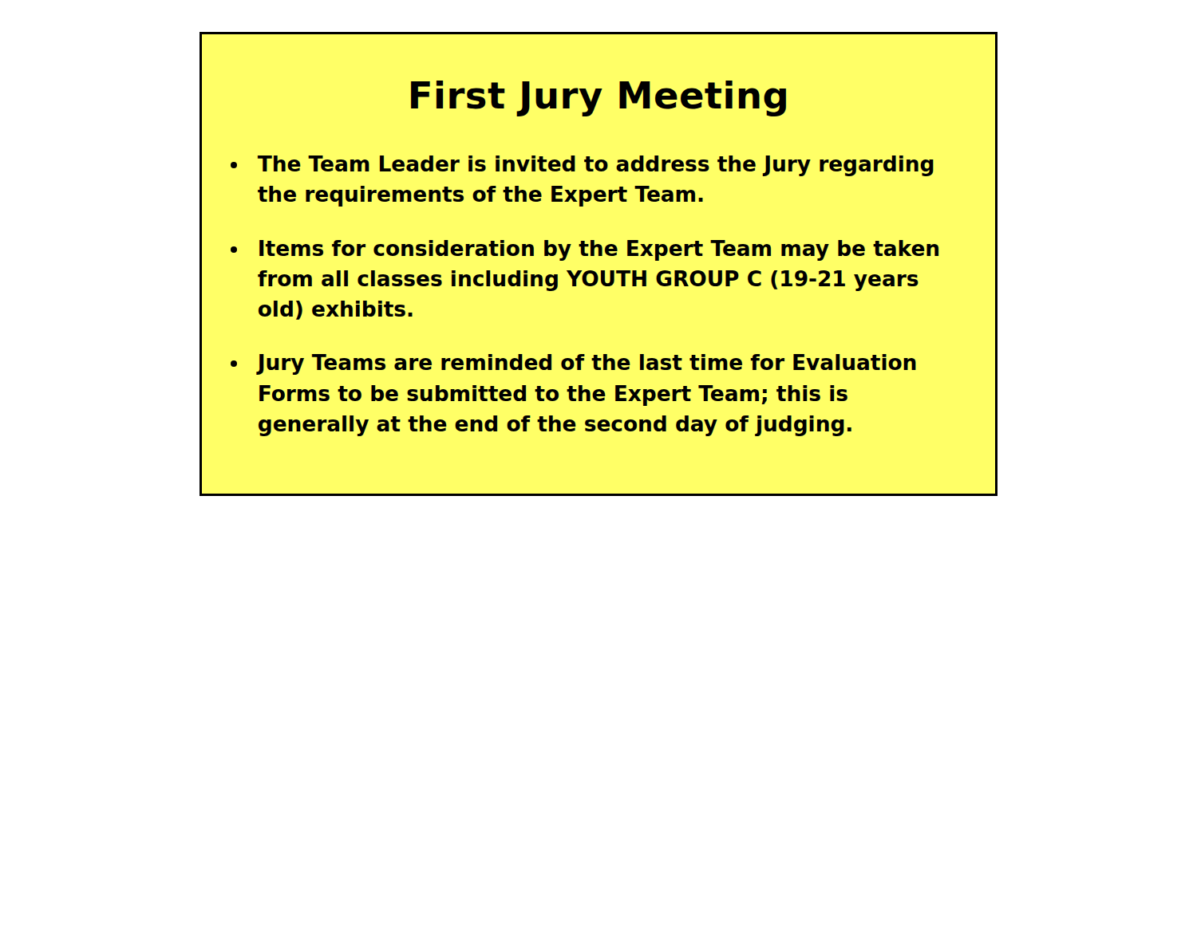First Jury Meeting
The Team Leader is invited to address the Jury regarding the requirements of the Expert Team.
Items for consideration by the Expert Team may be taken from all classes including YOUTH GROUP C (19-21 years old) exhibits.
Jury Teams are reminded of the last time for Evaluation Forms to be submitted to the Expert Team; this is generally at the end of the second day of judging.